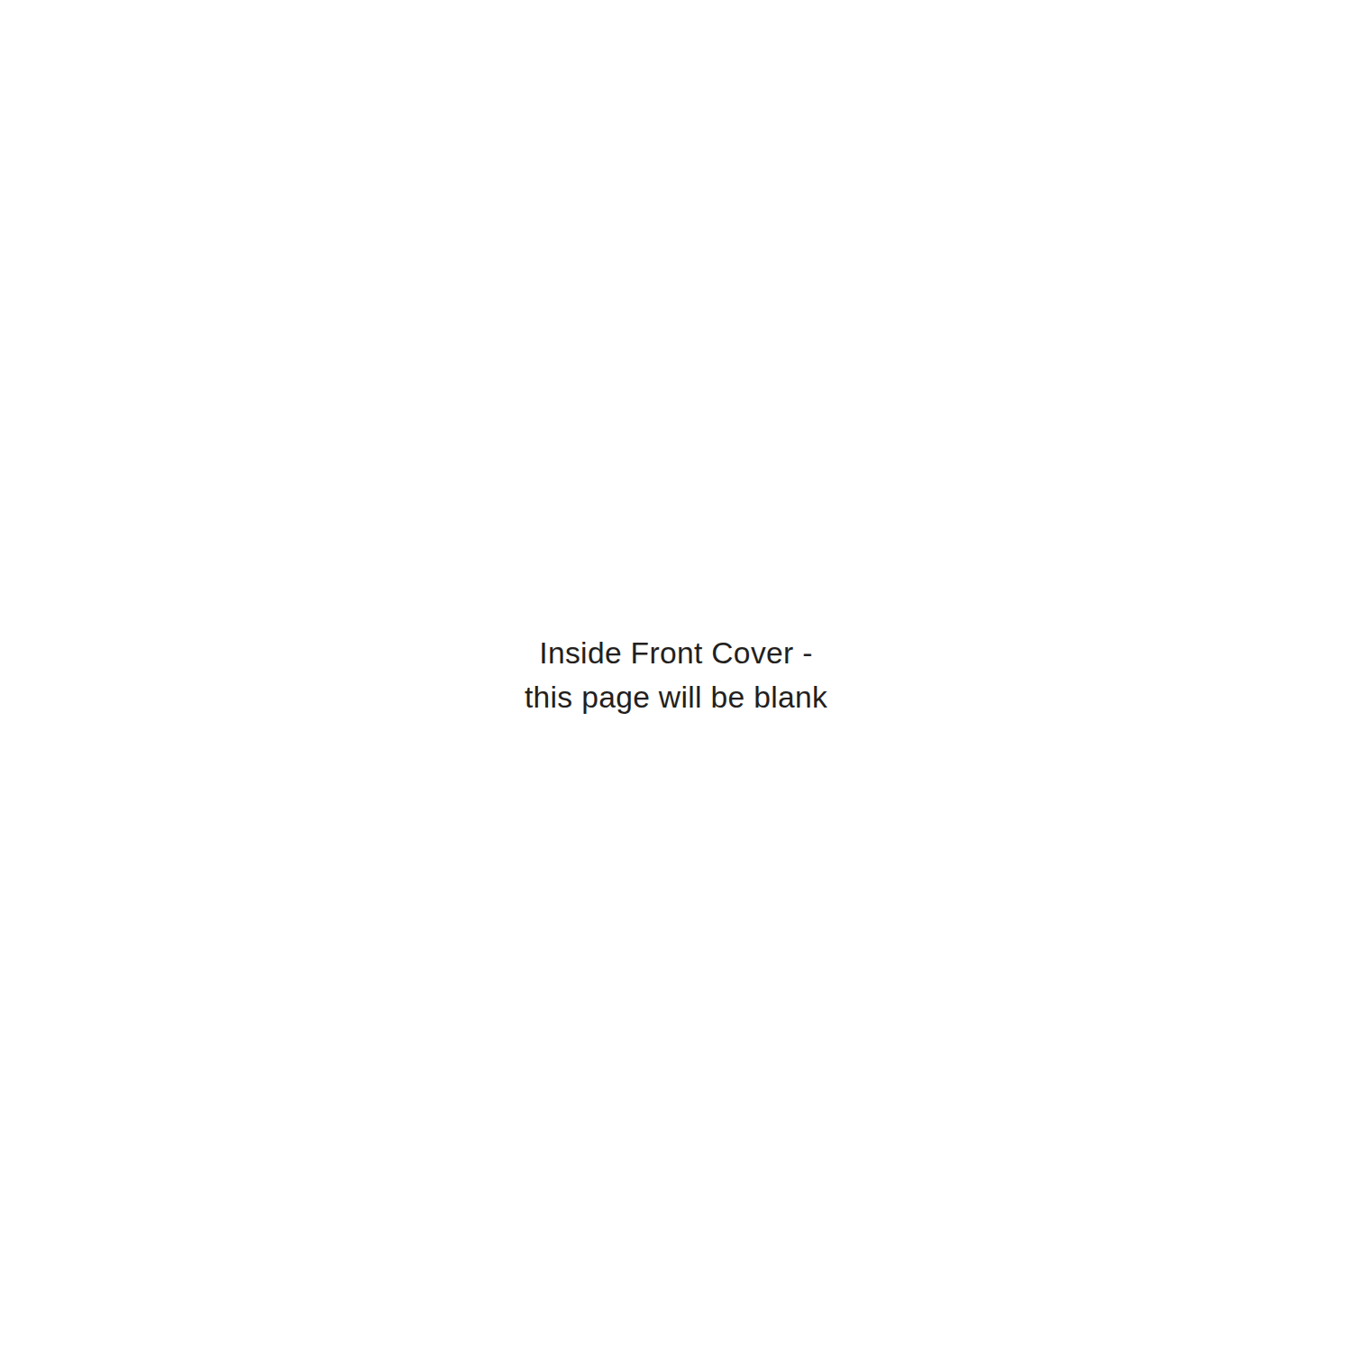Inside Front Cover -
this page will be blank